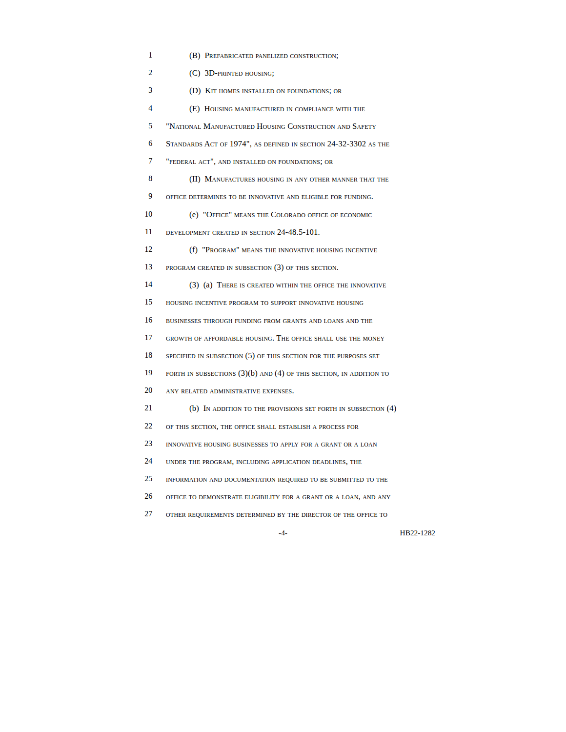| 1 | (B) Prefabricated panelized construction; |
| 2 | (C) 3D-printed housing; |
| 3 | (D) Kit homes installed on foundations; or |
| 4 | (E) Housing manufactured in compliance with the |
| 5 | "National Manufactured Housing Construction and Safety |
| 6 | Standards Act of 1974", as defined in section 24-32-3302 as the |
| 7 | "federal act", and installed on foundations; or |
| 8 | (II) Manufactures housing in any other manner that the |
| 9 | office determines to be innovative and eligible for funding. |
| 10 | (e) "Office" means the Colorado office of economic |
| 11 | development created in section 24-48.5-101. |
| 12 | (f) "Program" means the innovative housing incentive |
| 13 | program created in subsection (3) of this section. |
| 14 | (3) (a) There is created within the office the innovative |
| 15 | housing incentive program to support innovative housing |
| 16 | businesses through funding from grants and loans and the |
| 17 | growth of affordable housing. The office shall use the money |
| 18 | specified in subsection (5) of this section for the purposes set |
| 19 | forth in subsections (3)(b) and (4) of this section, in addition to |
| 20 | any related administrative expenses. |
| 21 | (b) In addition to the provisions set forth in subsection (4) |
| 22 | of this section, the office shall establish a process for |
| 23 | innovative housing businesses to apply for a grant or a loan |
| 24 | under the program, including application deadlines, the |
| 25 | information and documentation required to be submitted to the |
| 26 | office to demonstrate eligibility for a grant or a loan, and any |
| 27 | other requirements determined by the director of the office to |
-4- HB22-1282